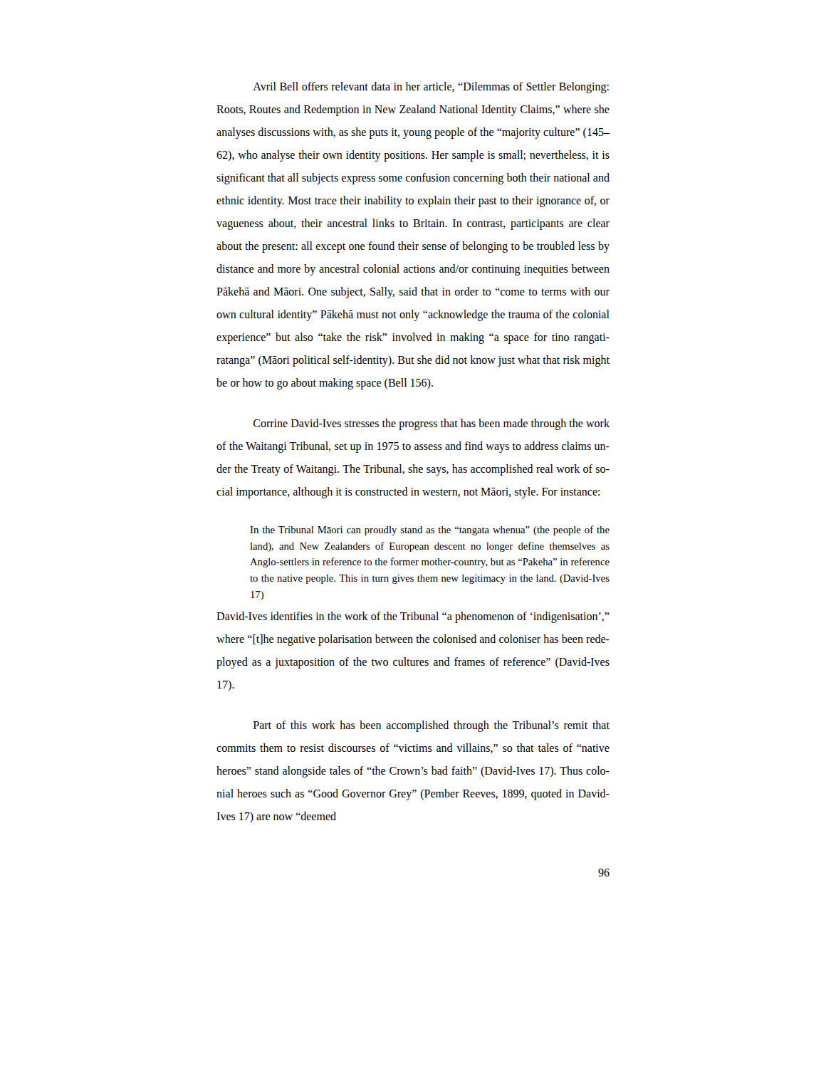Avril Bell offers relevant data in her article, “Dilemmas of Settler Belonging: Roots, Routes and Redemption in New Zealand National Identity Claims,” where she analyses discussions with, as she puts it, young people of the “majority culture” (145–62), who analyse their own identity positions. Her sample is small; nevertheless, it is significant that all subjects express some confusion concerning both their national and ethnic identity. Most trace their inability to explain their past to their ignorance of, or vagueness about, their ancestral links to Britain. In contrast, participants are clear about the present: all except one found their sense of belonging to be troubled less by distance and more by ancestral colonial actions and/or continuing inequities between Pākehā and Māori. One subject, Sally, said that in order to “come to terms with our own cultural identity” Pākehā must not only “acknowledge the trauma of the colonial experience” but also “take the risk” involved in making “a space for tino rangatiratanga” (Māori political self-identity). But she did not know just what that risk might be or how to go about making space (Bell 156).
Corrine David-Ives stresses the progress that has been made through the work of the Waitangi Tribunal, set up in 1975 to assess and find ways to address claims under the Treaty of Waitangi. The Tribunal, she says, has accomplished real work of social importance, although it is constructed in western, not Māori, style. For instance:
In the Tribunal Māori can proudly stand as the “tangata whenua” (the people of the land), and New Zealanders of European descent no longer define themselves as Anglo-settlers in reference to the former mother-country, but as “Pakeha” in reference to the native people. This in turn gives them new legitimacy in the land. (David-Ives 17)
David-Ives identifies in the work of the Tribunal “a phenomenon of ‘indigenisation’,” where “[t]he negative polarisation between the colonised and coloniser has been redeployed as a juxtaposition of the two cultures and frames of reference” (David-Ives 17).
Part of this work has been accomplished through the Tribunal’s remit that commits them to resist discourses of “victims and villains,” so that tales of “native heroes” stand alongside tales of “the Crown’s bad faith” (David-Ives 17). Thus colonial heroes such as “Good Governor Grey” (Pember Reeves, 1899, quoted in David-Ives 17) are now “deemed
96